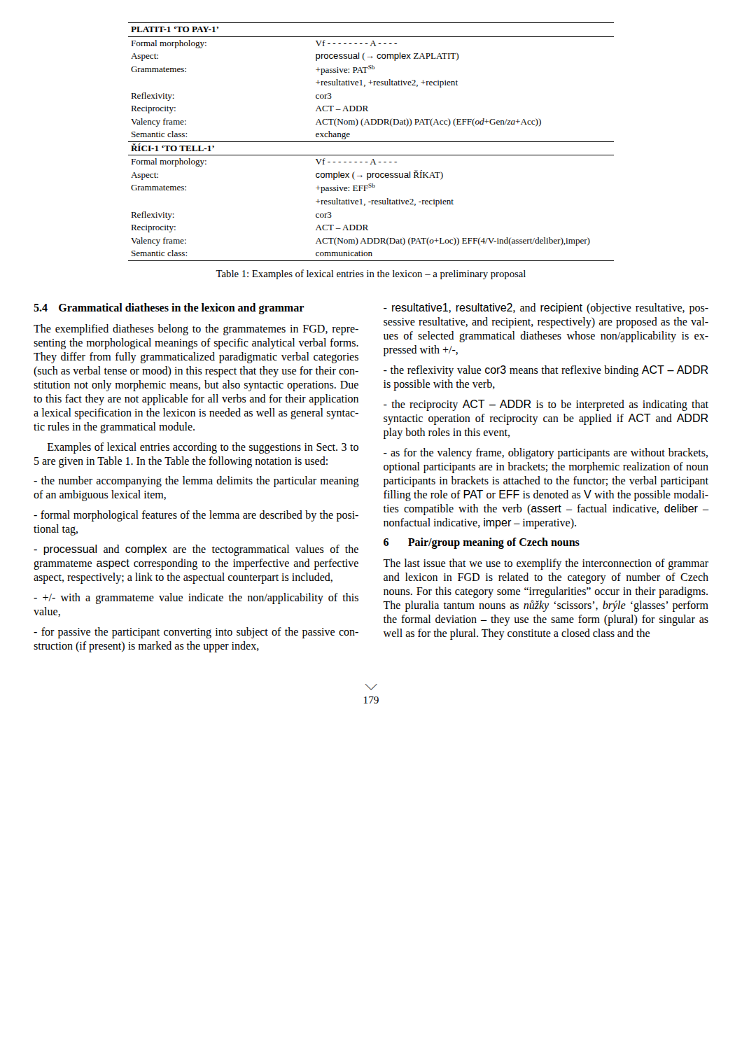| PLATIT-1 ‘TO PAY-1’ |
| Formal morphology: | Vf - - - - - - - - A - - - - |
| Aspect: | processual (→ complex ZAPLATIT) |
| Grammatemes: | +passive: PAT Sb |
| | +resultative1, +resultative2, +recipient |
| Reflexivity: | cor3 |
| Reciprocity: | ACT – ADDR |
| Valency frame: | ACT(Nom) (ADDR(Dat)) PAT(Acc) (EFF( od +Gen/ za +Acc)) |
| Semantic class: | exchange |
| ŘÍCI-1 ‘TO TELL-1’ |
| Formal morphology: | Vf - - - - - - - - A - - - - |
| Aspect: | complex (→ processual ŘÍKAT) |
| Grammatemes: | +passive: EFF Sb |
| | +resultative1, -resultative2, -recipient |
| Reflexivity: | cor3 |
| Reciprocity: | ACT – ADDR |
| Valency frame: | ACT(Nom) ADDR(Dat) (PAT( o +Loc)) EFF(4/V-ind(assert/deliber),imper) |
| Semantic class: | communication |
Table 1: Examples of lexical entries in the lexicon – a preliminary proposal
5.4 Grammatical diatheses in the lexicon and grammar
The exemplified diatheses belong to the grammatemes in FGD, representing the morphological meanings of specific analytical verbal forms. They differ from fully grammaticalized paradigmatic verbal categories (such as verbal tense or mood) in this respect that they use for their constitution not only morphemic means, but also syntactic operations. Due to this fact they are not applicable for all verbs and for their application a lexical specification in the lexicon is needed as well as general syntactic rules in the grammatical module.
Examples of lexical entries according to the suggestions in Sect. 3 to 5 are given in Table 1. In the Table the following notation is used:
- the number accompanying the lemma delimits the particular meaning of an ambiguous lexical item,
- formal morphological features of the lemma are described by the positional tag,
- processual and complex are the tectogrammatical values of the grammateme aspect corresponding to the imperfective and perfective aspect, respectively; a link to the aspectual counterpart is included,
- +/- with a grammateme value indicate the non/applicability of this value,
- for passive the participant converting into subject of the passive construction (if present) is marked as the upper index,
- resultative1, resultative2, and recipient (objective resultative, possessive resultative, and recipient, respectively) are proposed as the values of selected grammatical diatheses whose non/applicability is expressed with +/-,
- the reflexivity value cor3 means that reflexive binding ACT – ADDR is possible with the verb,
- the reciprocity ACT – ADDR is to be interpreted as indicating that syntactic operation of reciprocity can be applied if ACT and ADDR play both roles in this event,
- as for the valency frame, obligatory participants are without brackets, optional participants are in brackets; the morphemic realization of noun participants in brackets is attached to the functor; the verbal participant filling the role of PAT or EFF is denoted as V with the possible modalities compatible with the verb (assert – factual indicative, deliber – nonfactual indicative, imper – imperative).
6 Pair/group meaning of Czech nouns
The last issue that we use to exemplify the interconnection of grammar and lexicon in FGD is related to the category of number of Czech nouns. For this category some “irregularities” occur in their paradigms. The pluralia tantum nouns as nůžky ‘scissors’, brýle ‘glasses’ perform the formal deviation – they use the same form (plural) for singular as well as for the plural. They constitute a closed class and the
⌵ 179